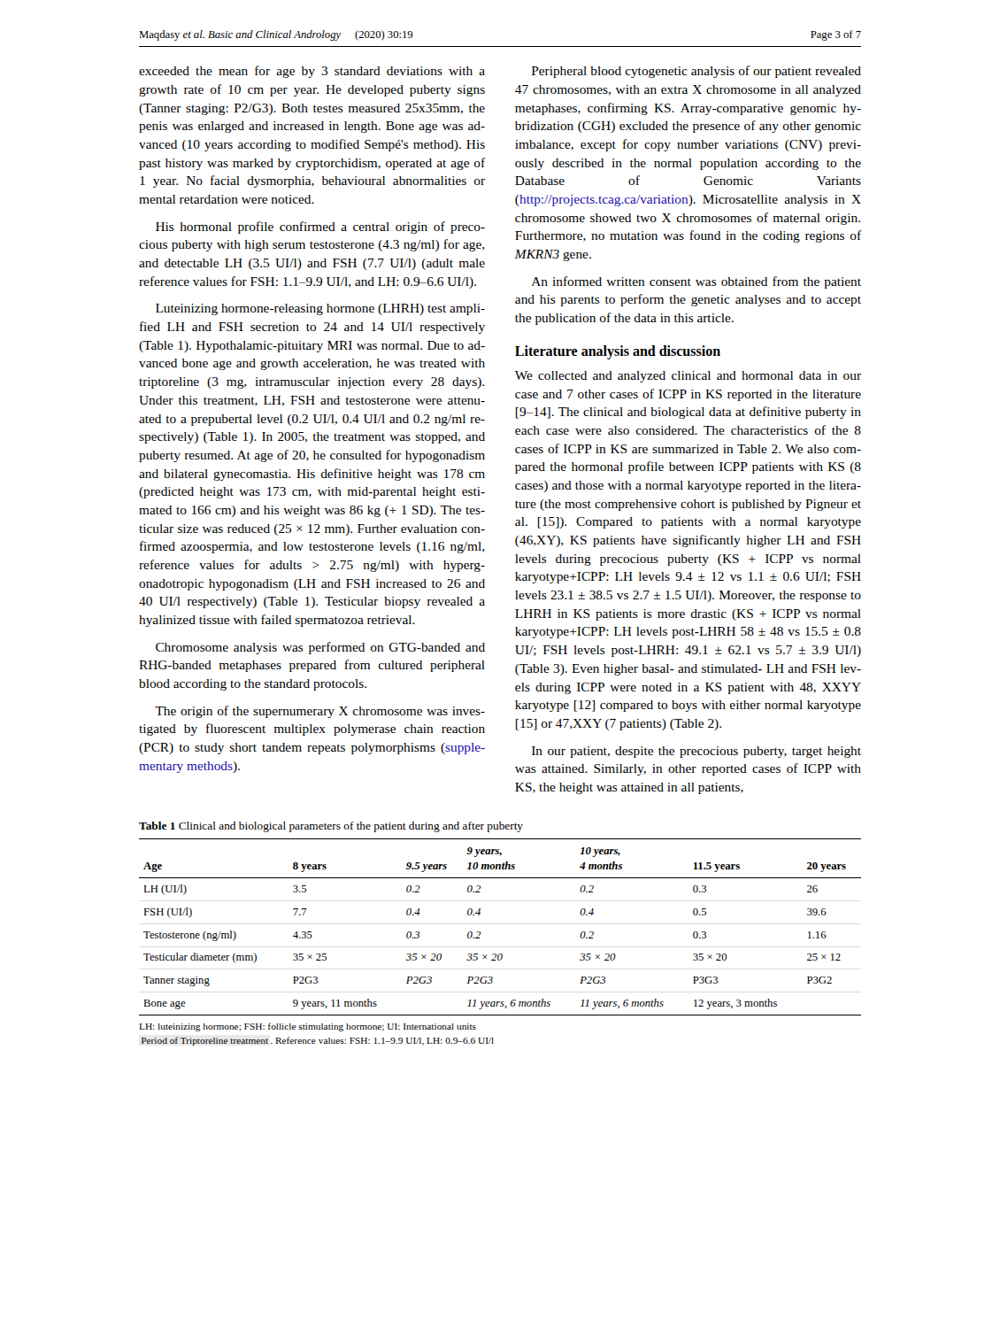Maqdasy et al. Basic and Clinical Andrology (2020) 30:19
Page 3 of 7
exceeded the mean for age by 3 standard deviations with a growth rate of 10 cm per year. He developed puberty signs (Tanner staging: P2/G3). Both testes measured 25x35mm, the penis was enlarged and increased in length. Bone age was advanced (10 years according to modified Sempé's method). His past history was marked by cryptorchidism, operated at age of 1 year. No facial dysmorphia, behavioural abnormalities or mental retardation were noticed.
His hormonal profile confirmed a central origin of precocious puberty with high serum testosterone (4.3 ng/ml) for age, and detectable LH (3.5 UI/l) and FSH (7.7 UI/l) (adult male reference values for FSH: 1.1–9.9 UI/l, and LH: 0.9–6.6 UI/l).
Luteinizing hormone-releasing hormone (LHRH) test amplified LH and FSH secretion to 24 and 14 UI/l respectively (Table 1). Hypothalamic-pituitary MRI was normal. Due to advanced bone age and growth acceleration, he was treated with triptoreline (3 mg, intramuscular injection every 28 days). Under this treatment, LH, FSH and testosterone were attenuated to a prepubertal level (0.2 UI/l, 0.4 UI/l and 0.2 ng/ml respectively) (Table 1). In 2005, the treatment was stopped, and puberty resumed. At age of 20, he consulted for hypogonadism and bilateral gynecomastia. His definitive height was 178 cm (predicted height was 173 cm, with mid-parental height estimated to 166 cm) and his weight was 86 kg (+ 1 SD). The testicular size was reduced (25 × 12 mm). Further evaluation confirmed azoospermia, and low testosterone levels (1.16 ng/ml, reference values for adults > 2.75 ng/ml) with hypergonadotropic hypogonadism (LH and FSH increased to 26 and 40 UI/l respectively) (Table 1). Testicular biopsy revealed a hyalinized tissue with failed spermatozoa retrieval.
Chromosome analysis was performed on GTG-banded and RHG-banded metaphases prepared from cultured peripheral blood according to the standard protocols.
The origin of the supernumerary X chromosome was investigated by fluorescent multiplex polymerase chain reaction (PCR) to study short tandem repeats polymorphisms (supplementary methods).
Peripheral blood cytogenetic analysis of our patient revealed 47 chromosomes, with an extra X chromosome in all analyzed metaphases, confirming KS. Array-comparative genomic hybridization (CGH) excluded the presence of any other genomic imbalance, except for copy number variations (CNV) previously described in the normal population according to the Database of Genomic Variants (http://projects.tcag.ca/variation). Microsatellite analysis in X chromosome showed two X chromosomes of maternal origin. Furthermore, no mutation was found in the coding regions of MKRN3 gene.
An informed written consent was obtained from the patient and his parents to perform the genetic analyses and to accept the publication of the data in this article.
Literature analysis and discussion
We collected and analyzed clinical and hormonal data in our case and 7 other cases of ICPP in KS reported in the literature [9–14]. The clinical and biological data at definitive puberty in each case were also considered. The characteristics of the 8 cases of ICPP in KS are summarized in Table 2. We also compared the hormonal profile between ICPP patients with KS (8 cases) and those with a normal karyotype reported in the literature (the most comprehensive cohort is published by Pigneur et al. [15]). Compared to patients with a normal karyotype (46,XY), KS patients have significantly higher LH and FSH levels during precocious puberty (KS + ICPP vs normal karyotype+ICPP: LH levels 9.4 ± 12 vs 1.1 ± 0.6 UI/l; FSH levels 23.1 ± 38.5 vs 2.7 ± 1.5 UI/l). Moreover, the response to LHRH in KS patients is more drastic (KS + ICPP vs normal karyotype+ICPP: LH levels post-LHRH 58 ± 48 vs 15.5 ± 0.8 UI/; FSH levels post-LHRH: 49.1 ± 62.1 vs 5.7 ± 3.9 UI/l) (Table 3). Even higher basal- and stimulated- LH and FSH levels during ICPP were noted in a KS patient with 48, XXYY karyotype [12] compared to boys with either normal karyotype [15] or 47,XXY (7 patients) (Table 2).
In our patient, despite the precocious puberty, target height was attained. Similarly, in other reported cases of ICPP with KS, the height was attained in all patients,
Table 1 Clinical and biological parameters of the patient during and after puberty
| Age | 8 years | 9.5 years | 9 years, 10 months | 10 years, 4 months | 11.5 years | 20 years |
| --- | --- | --- | --- | --- | --- | --- |
| LH (UI/l) | 3.5 | 0.2 | 0.2 | 0.2 | 0.3 | 26 |
| FSH (UI/l) | 7.7 | 0.4 | 0.4 | 0.4 | 0.5 | 39.6 |
| Testosterone (ng/ml) | 4.35 | 0.3 | 0.2 | 0.2 | 0.3 | 1.16 |
| Testicular diameter (mm) | 35 × 25 | 35 × 20 | 35 × 20 | 35 × 20 | 35 × 20 | 25 × 12 |
| Tanner staging | P2G3 | P2G3 | P2G3 | P2G3 | P3G3 | P3G2 |
| Bone age | 9 years, 11 months | | 11 years, 6 months | 11 years, 6 months | 12 years, 3 months | |
LH: luteinizing hormone; FSH: follicle stimulating hormone; UI: International units
Period of Triptoreline treatment. Reference values: FSH: 1.1–9.9 UI/l, LH: 0.9–6.6 UI/l